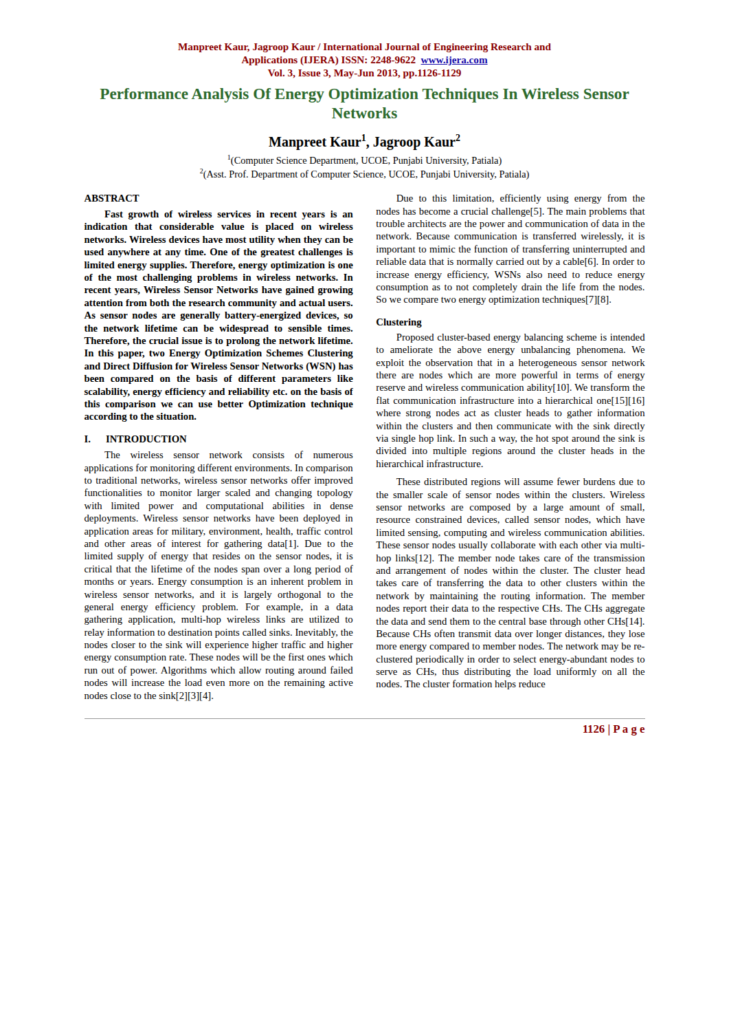Manpreet Kaur, Jagroop Kaur / International Journal of Engineering Research and
Applications (IJERA) ISSN: 2248-9622 www.ijera.com
Vol. 3, Issue 3, May-Jun 2013, pp.1126-1129
Performance Analysis Of Energy Optimization Techniques In Wireless Sensor Networks
Manpreet Kaur1, Jagroop Kaur2
1(Computer Science Department, UCOE, Punjabi University, Patiala)
2(Asst. Prof. Department of Computer Science, UCOE, Punjabi University, Patiala)
Abstract
Fast growth of wireless services in recent years is an indication that considerable value is placed on wireless networks. Wireless devices have most utility when they can be used anywhere at any time. One of the greatest challenges is limited energy supplies. Therefore, energy optimization is one of the most challenging problems in wireless networks. In recent years, Wireless Sensor Networks have gained growing attention from both the research community and actual users. As sensor nodes are generally battery-energized devices, so the network lifetime can be widespread to sensible times. Therefore, the crucial issue is to prolong the network lifetime. In this paper, two Energy Optimization Schemes Clustering and Direct Diffusion for Wireless Sensor Networks (WSN) has been compared on the basis of different parameters like scalability, energy efficiency and reliability etc. on the basis of this comparison we can use better Optimization technique according to the situation.
I. INTRODUCTION
The wireless sensor network consists of numerous applications for monitoring different environments. In comparison to traditional networks, wireless sensor networks offer improved functionalities to monitor larger scaled and changing topology with limited power and computational abilities in dense deployments. Wireless sensor networks have been deployed in application areas for military, environment, health, traffic control and other areas of interest for gathering data[1]. Due to the limited supply of energy that resides on the sensor nodes, it is critical that the lifetime of the nodes span over a long period of months or years. Energy consumption is an inherent problem in wireless sensor networks, and it is largely orthogonal to the general energy efficiency problem. For example, in a data gathering application, multi-hop wireless links are utilized to relay information to destination points called sinks. Inevitably, the nodes closer to the sink will experience higher traffic and higher energy consumption rate. These nodes will be the first ones which run out of power. Algorithms which allow routing around failed nodes will increase the load even more on the remaining active nodes close to the sink[2][3][4].
Due to this limitation, efficiently using energy from the nodes has become a crucial challenge[5]. The main problems that trouble architects are the power and communication of data in the network. Because communication is transferred wirelessly, it is important to mimic the function of transferring uninterrupted and reliable data that is normally carried out by a cable[6]. In order to increase energy efficiency, WSNs also need to reduce energy consumption as to not completely drain the life from the nodes. So we compare two energy optimization techniques[7][8].
Clustering
Proposed cluster-based energy balancing scheme is intended to ameliorate the above energy unbalancing phenomena. We exploit the observation that in a heterogeneous sensor network there are nodes which are more powerful in terms of energy reserve and wireless communication ability[10]. We transform the flat communication infrastructure into a hierarchical one[15][16] where strong nodes act as cluster heads to gather information within the clusters and then communicate with the sink directly via single hop link. In such a way, the hot spot around the sink is divided into multiple regions around the cluster heads in the hierarchical infrastructure.
These distributed regions will assume fewer burdens due to the smaller scale of sensor nodes within the clusters. Wireless sensor networks are composed by a large amount of small, resource constrained devices, called sensor nodes, which have limited sensing, computing and wireless communication abilities. These sensor nodes usually collaborate with each other via multi-hop links[12]. The member node takes care of the transmission and arrangement of nodes within the cluster. The cluster head takes care of transferring the data to other clusters within the network by maintaining the routing information. The member nodes report their data to the respective CHs. The CHs aggregate the data and send them to the central base through other CHs[14]. Because CHs often transmit data over longer distances, they lose more energy compared to member nodes. The network may be re-clustered periodically in order to select energy-abundant nodes to serve as CHs, thus distributing the load uniformly on all the nodes. The cluster formation helps reduce
1126 | P a g e